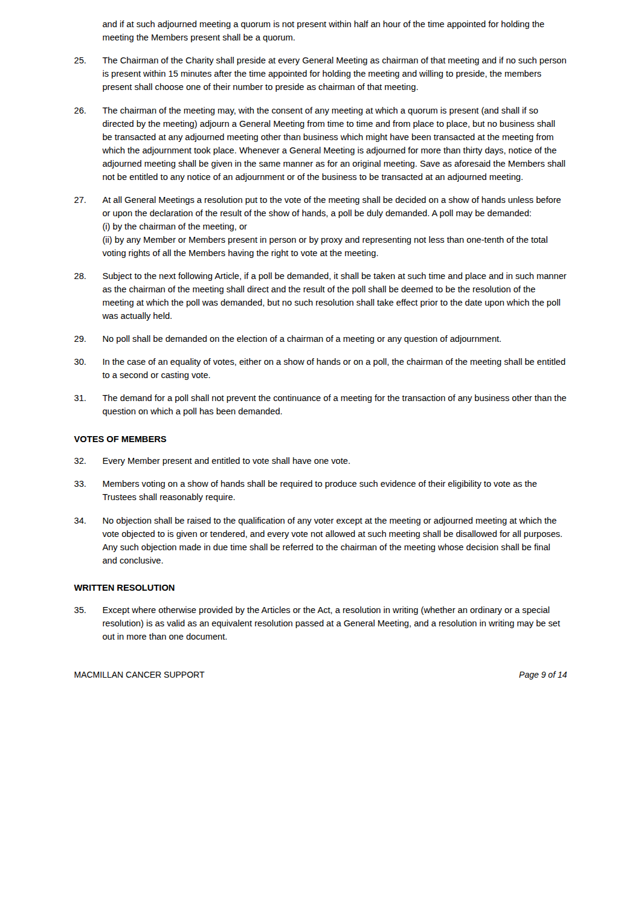and if at such adjourned meeting a quorum is not present within half an hour of the time appointed for holding the meeting the Members present shall be a quorum.
25.
The Chairman of the Charity shall preside at every General Meeting as chairman of that meeting and if no such person is present within 15 minutes after the time appointed for holding the meeting and willing to preside, the members present shall choose one of their number to preside as chairman of that meeting.
26.
The chairman of the meeting may, with the consent of any meeting at which a quorum is present (and shall if so directed by the meeting) adjourn a General Meeting from time to time and from place to place, but no business shall be transacted at any adjourned meeting other than business which might have been transacted at the meeting from which the adjournment took place. Whenever a General Meeting is adjourned for more than thirty days, notice of the adjourned meeting shall be given in the same manner as for an original meeting. Save as aforesaid the Members shall not be entitled to any notice of an adjournment or of the business to be transacted at an adjourned meeting.
27.
At all General Meetings a resolution put to the vote of the meeting shall be decided on a show of hands unless before or upon the declaration of the result of the show of hands, a poll be duly demanded. A poll may be demanded: (i) by the chairman of the meeting, or (ii) by any Member or Members present in person or by proxy and representing not less than one-tenth of the total voting rights of all the Members having the right to vote at the meeting.
28.
Subject to the next following Article, if a poll be demanded, it shall be taken at such time and place and in such manner as the chairman of the meeting shall direct and the result of the poll shall be deemed to be the resolution of the meeting at which the poll was demanded, but no such resolution shall take effect prior to the date upon which the poll was actually held.
29.
No poll shall be demanded on the election of a chairman of a meeting or any question of adjournment.
30.
In the case of an equality of votes, either on a show of hands or on a poll, the chairman of the meeting shall be entitled to a second or casting vote.
31.
The demand for a poll shall not prevent the continuance of a meeting for the transaction of any business other than the question on which a poll has been demanded.
Votes of Members
32.
Every Member present and entitled to vote shall have one vote.
33.
Members voting on a show of hands shall be required to produce such evidence of their eligibility to vote as the Trustees shall reasonably require.
34.
No objection shall be raised to the qualification of any voter except at the meeting or adjourned meeting at which the vote objected to is given or tendered, and every vote not allowed at such meeting shall be disallowed for all purposes. Any such objection made in due time shall be referred to the chairman of the meeting whose decision shall be final and conclusive.
Written Resolution
35.
Except where otherwise provided by the Articles or the Act, a resolution in writing (whether an ordinary or a special resolution) is as valid as an equivalent resolution passed at a General Meeting, and a resolution in writing may be set out in more than one document.
MACMILLAN CANCER SUPPORT
Page 9 of 14